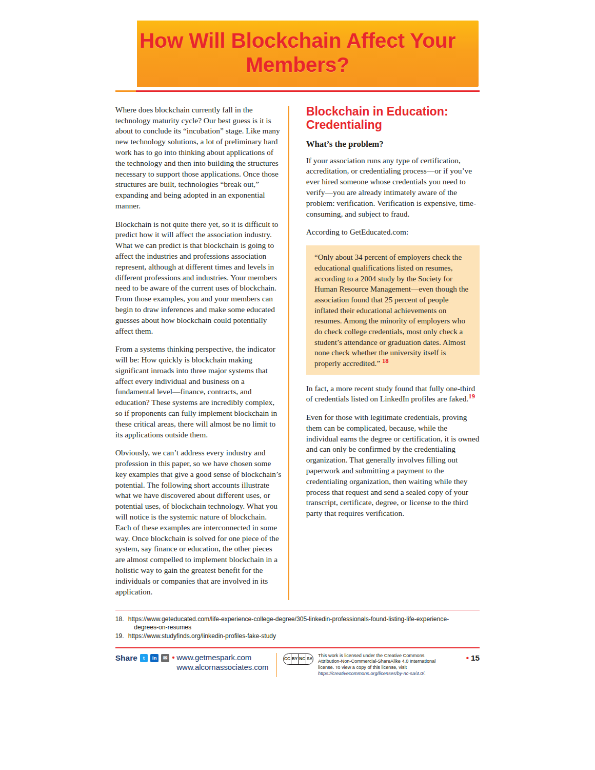How Will Blockchain Affect Your Members?
Where does blockchain currently fall in the technology maturity cycle? Our best guess is it is about to conclude its “incubation” stage. Like many new technology solutions, a lot of preliminary hard work has to go into thinking about applications of the technology and then into building the structures necessary to support those applications. Once those structures are built, technologies “break out,” expanding and being adopted in an exponential manner.
Blockchain is not quite there yet, so it is difficult to predict how it will affect the association industry. What we can predict is that blockchain is going to affect the industries and professions association represent, although at different times and levels in different professions and industries. Your members need to be aware of the current uses of blockchain. From those examples, you and your members can begin to draw inferences and make some educated guesses about how blockchain could potentially affect them.
From a systems thinking perspective, the indicator will be: How quickly is blockchain making significant inroads into three major systems that affect every individual and business on a fundamental level—finance, contracts, and education? These systems are incredibly complex, so if proponents can fully implement blockchain in these critical areas, there will almost be no limit to its applications outside them.
Obviously, we can’t address every industry and profession in this paper, so we have chosen some key examples that give a good sense of blockchain’s potential. The following short accounts illustrate what we have discovered about different uses, or potential uses, of blockchain technology. What you will notice is the systemic nature of blockchain. Each of these examples are interconnected in some way. Once blockchain is solved for one piece of the system, say finance or education, the other pieces are almost compelled to implement blockchain in a holistic way to gain the greatest benefit for the individuals or companies that are involved in its application.
Blockchain in Education:
Credentialing
What’s the problem?
If your association runs any type of certification, accreditation, or credentialing process—or if you’ve ever hired someone whose credentials you need to verify—you are already intimately aware of the problem: verification. Verification is expensive, time-consuming, and subject to fraud.
According to GetEducated.com:
“Only about 34 percent of employers check the educational qualifications listed on resumes, according to a 2004 study by the Society for Human Resource Management—even though the association found that 25 percent of people inflated their educational achievements on resumes. Among the minority of employers who do check college credentials, most only check a student’s attendance or graduation dates. Almost none check whether the university itself is properly accredited.” 18
In fact, a more recent study found that fully one-third of credentials listed on LinkedIn profiles are faked.19
Even for those with legitimate credentials, proving them can be complicated, because, while the individual earns the degree or certification, it is owned and can only be confirmed by the credentialing organization. That generally involves filling out paperwork and submitting a payment to the credentialing organization, then waiting while they process that request and send a sealed copy of your transcript, certificate, degree, or license to the third party that requires verification.
18.
https://www.geteducated.com/life-experience-college-degree/305-linkedin-professionals-found-listing-life-experience-degrees-on-resumes
19.
https://www.studyfinds.org/linkedin-profiles-fake-study
Share t in ✉
•
www.getmespark.com
www.alcornassociates.com
CC
BY
NC
SA
This work is licensed under the Creative Commons Attribution-Non-Commercial-ShareAlike 4.0 International license. To view a copy of this license, visit https://creativecommons.org/licenses/by-nc-sa/4.0/.
•15